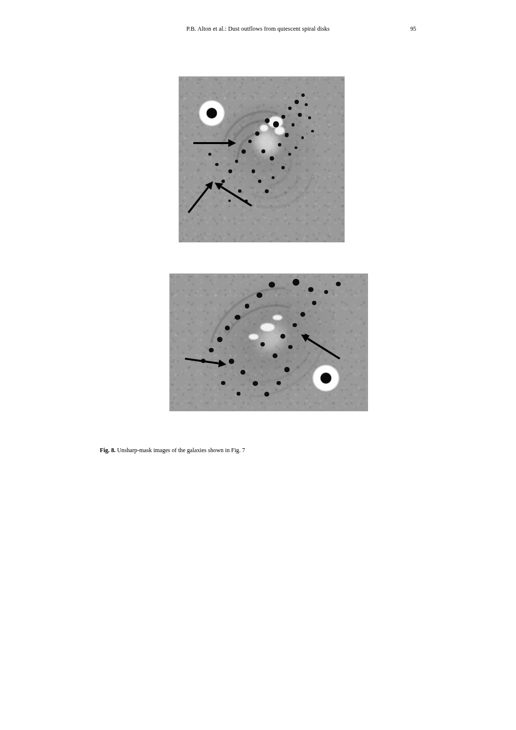P.B. Alton et al.: Dust outflows from quiescent spiral disks
95
Fig. 8. Unsharp-mask images of the galaxies shown in Fig. 7